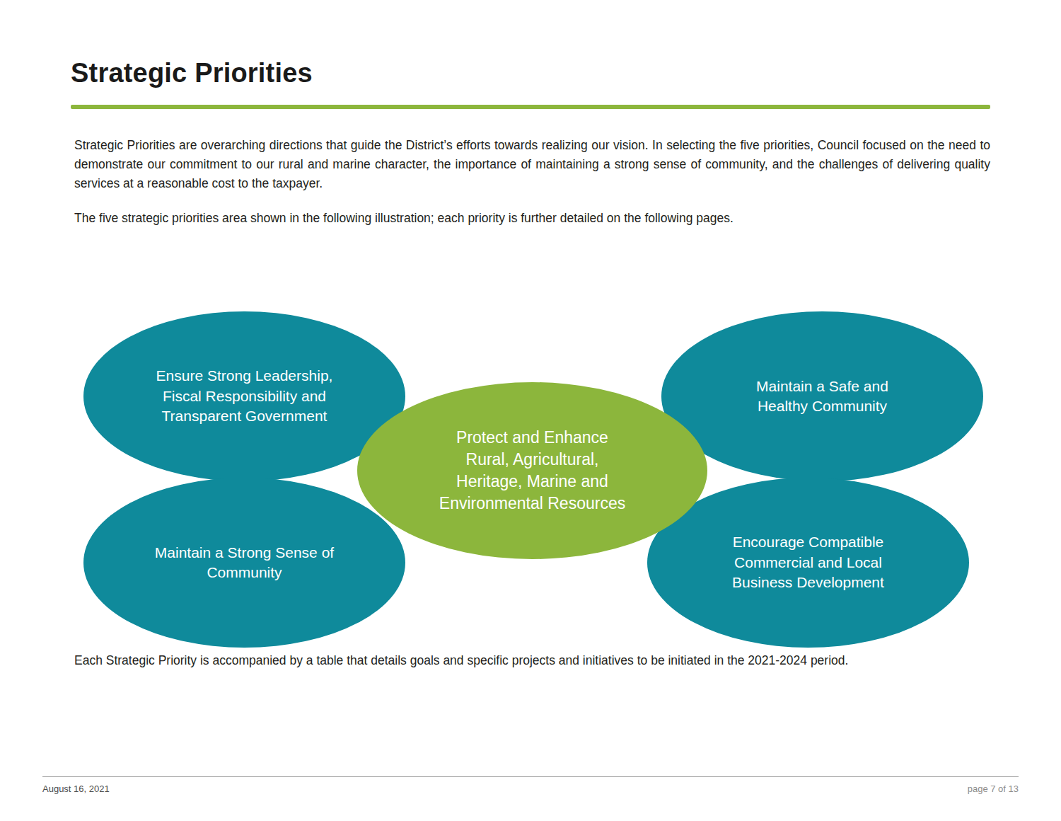Strategic Priorities
Strategic Priorities are overarching directions that guide the District’s efforts towards realizing our vision. In selecting the five priorities, Council focused on the need to demonstrate our commitment to our rural and marine character, the importance of maintaining a strong sense of community, and the challenges of delivering quality services at a reasonable cost to the taxpayer.
The five strategic priorities area shown in the following illustration; each priority is further detailed on the following pages.
Ensure Strong Leadership,
Fiscal Responsibility and
Transparent Government
Maintain a Strong Sense of
Community
Protect and Enhance
Rural, Agricultural,
Heritage, Marine and
Environmental Resources
Maintain a Safe and
Healthy Community
Encourage Compatible
Commercial and Local
Business Development
Each Strategic Priority is accompanied by a table that details goals and specific projects and initiatives to be initiated in the 2021-2024 period.
August 16, 2021
page 7 of 13